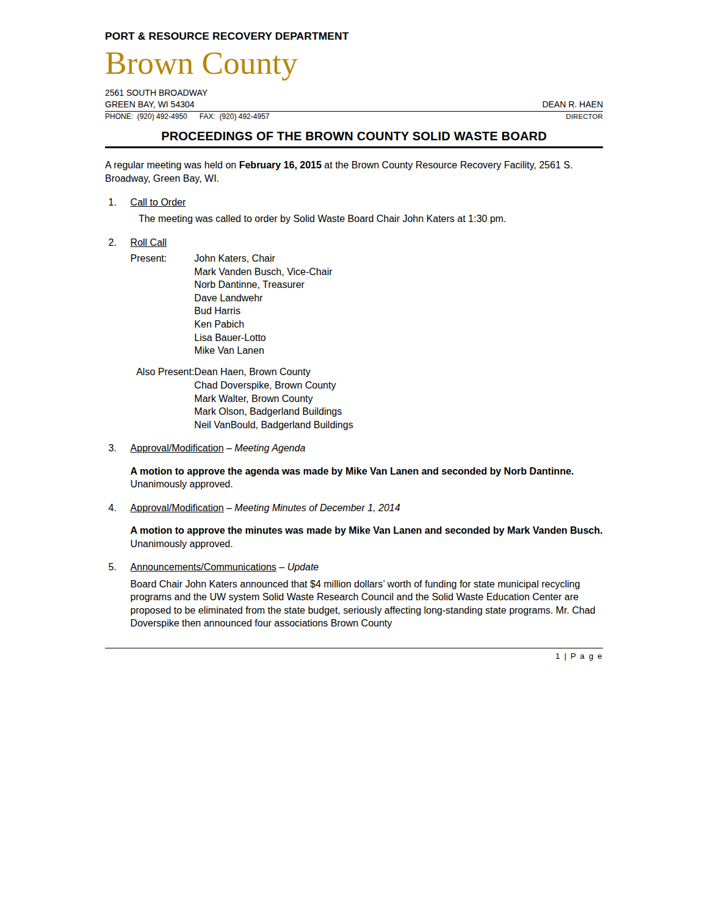PORT & RESOURCE RECOVERY DEPARTMENT
Brown County
| 2561 SOUTH BROADWAY | |
| GREEN BAY, WI 54304 | DEAN R. HAEN |
| PHONE: (920) 492-4950 FAX: (920) 492-4957 | DIRECTOR |
PROCEEDINGS OF THE BROWN COUNTY SOLID WASTE BOARD
A regular meeting was held on February 16, 2015 at the Brown County Resource Recovery Facility, 2561 S. Broadway, Green Bay, WI.
Call to Order
The meeting was called to order by Solid Waste Board Chair John Katers at 1:30 pm.
Roll Call
| Present: | John Katers, Chair Mark Vanden Busch, Vice-Chair Norb Dantinne, Treasurer Dave Landwehr Bud Harris Ken Pabich Lisa Bauer-Lotto Mike Van Lanen |
| Also Present: | Dean Haen, Brown County Chad Doverspike, Brown County Mark Walter, Brown County Mark Olson, Badgerland Buildings Neil VanBould, Badgerland Buildings |
Approval/Modification – Meeting Agenda
A motion to approve the agenda was made by Mike Van Lanen and seconded by Norb Dantinne. Unanimously approved.
Approval/Modification – Meeting Minutes of December 1, 2014
A motion to approve the minutes was made by Mike Van Lanen and seconded by Mark Vanden Busch. Unanimously approved.
Announcements/Communications – Update
Board Chair John Katers announced that $4 million dollars’ worth of funding for state municipal recycling programs and the UW system Solid Waste Research Council and the Solid Waste Education Center are proposed to be eliminated from the state budget, seriously affecting long-standing state programs. Mr. Chad Doverspike then announced four associations Brown County
1 | P a g e